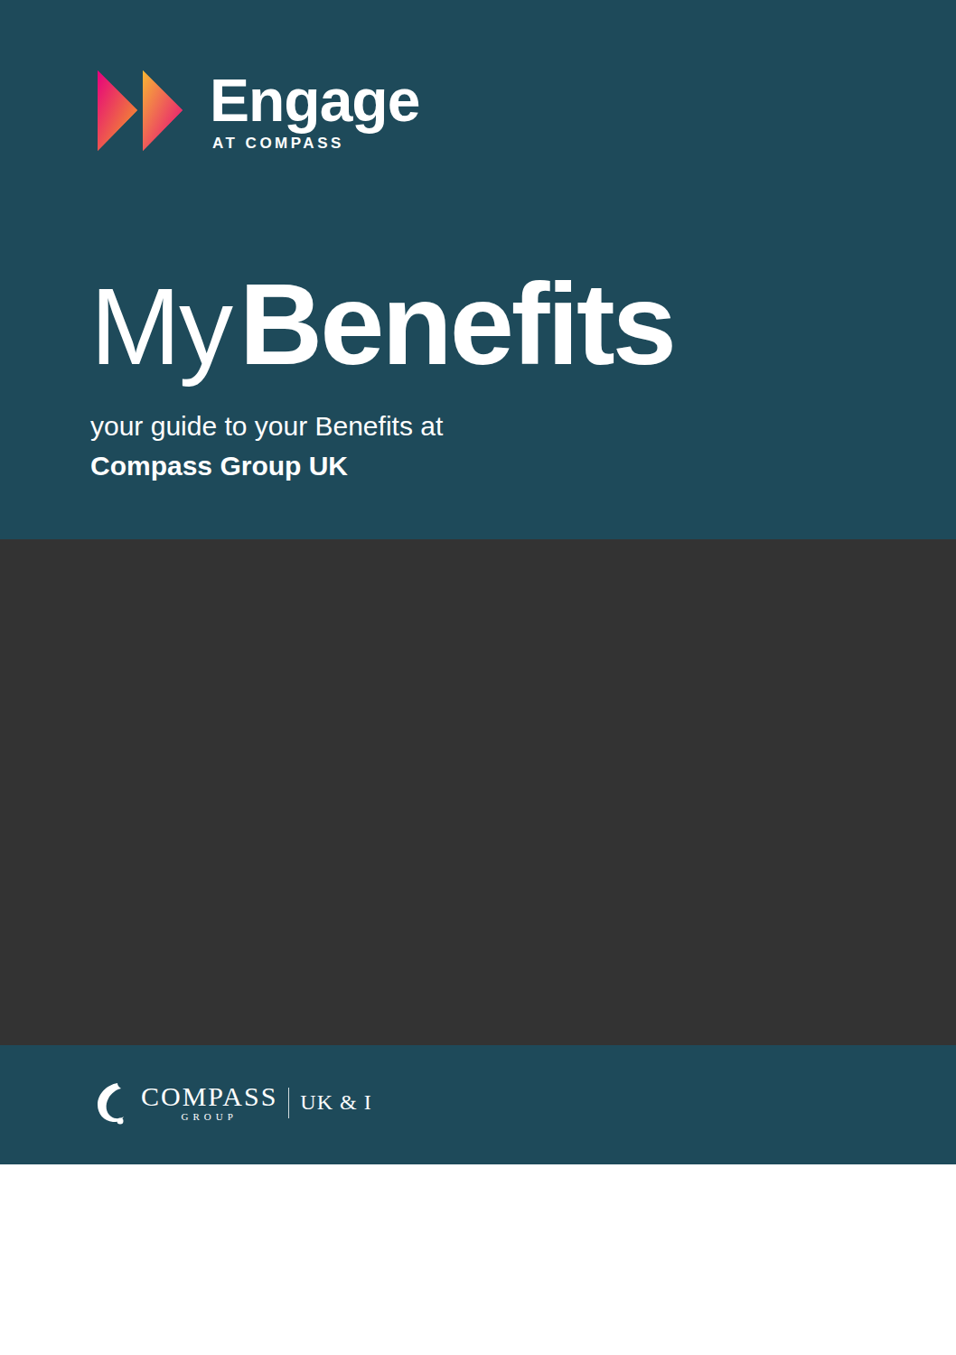Engage AT COMPASS
My Benefits
your guide to your Benefits at Compass Group UK
COMPASS GROUP
UK & I